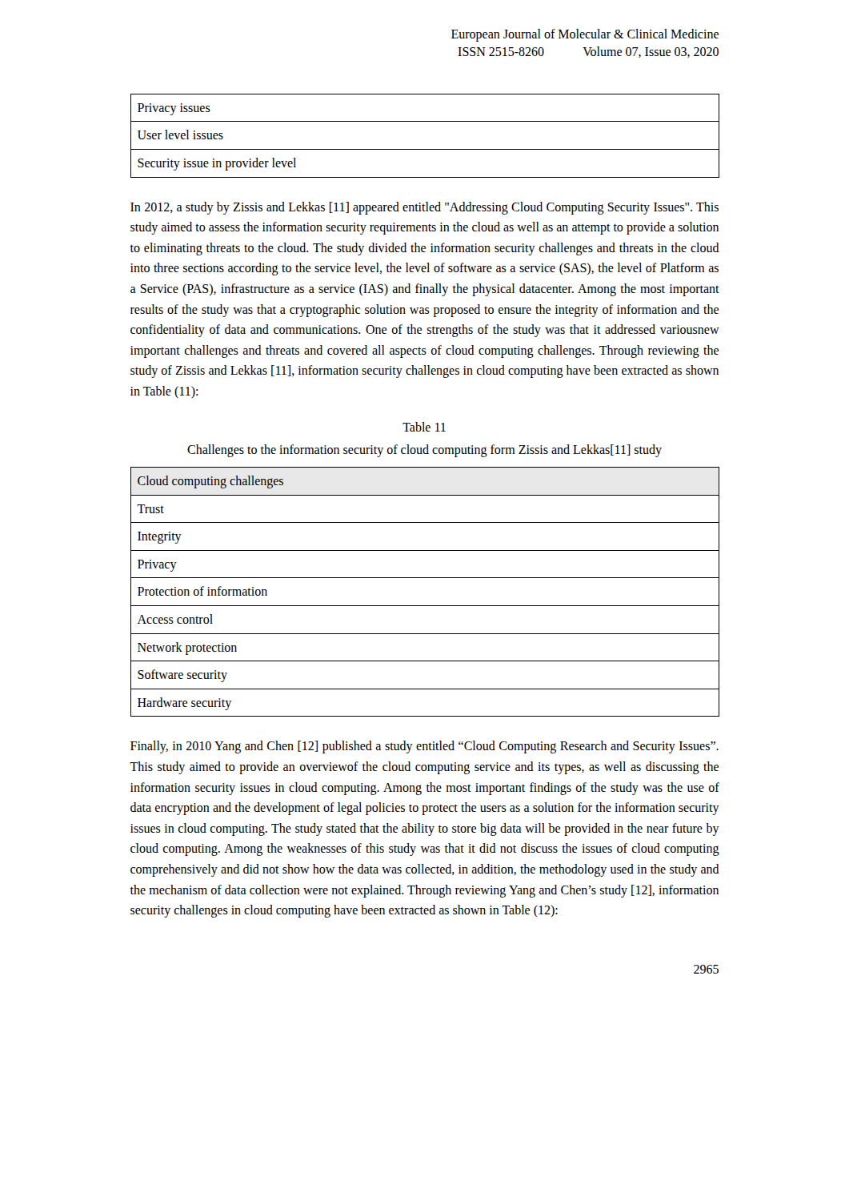European Journal of Molecular & Clinical Medicine ISSN 2515-8260Volume 07, Issue 03, 2020
| Privacy issues |
| User level issues |
| Security issue in provider level |
In 2012, a study by Zissis and Lekkas [11] appeared entitled "Addressing Cloud Computing Security Issues". This study aimed to assess the information security requirements in the cloud as well as an attempt to provide a solution to eliminating threats to the cloud. The study divided the information security challenges and threats in the cloud into three sections according to the service level, the level of software as a service (SAS), the level of Platform as a Service (PAS), infrastructure as a service (IAS) and finally the physical datacenter. Among the most important results of the study was that a cryptographic solution was proposed to ensure the integrity of information and the confidentiality of data and communications. One of the strengths of the study was that it addressed variousnew important challenges and threats and covered all aspects of cloud computing challenges. Through reviewing the study of Zissis and Lekkas [11], information security challenges in cloud computing have been extracted as shown in Table (11):
Table 11
Challenges to the information security of cloud computing form Zissis and Lekkas[11] study
| Cloud computing challenges |
| --- |
| Trust |
| Integrity |
| Privacy |
| Protection of information |
| Access control |
| Network protection |
| Software security |
| Hardware security |
Finally, in 2010 Yang and Chen [12] published a study entitled “Cloud Computing Research and Security Issues”. This study aimed to provide an overviewof the cloud computing service and its types, as well as discussing the information security issues in cloud computing. Among the most important findings of the study was the use of data encryption and the development of legal policies to protect the users as a solution for the information security issues in cloud computing. The study stated that the ability to store big data will be provided in the near future by cloud computing. Among the weaknesses of this study was that it did not discuss the issues of cloud computing comprehensively and did not show how the data was collected, in addition, the methodology used in the study and the mechanism of data collection were not explained. Through reviewing Yang and Chen’s study [12], information security challenges in cloud computing have been extracted as shown in Table (12):
2965